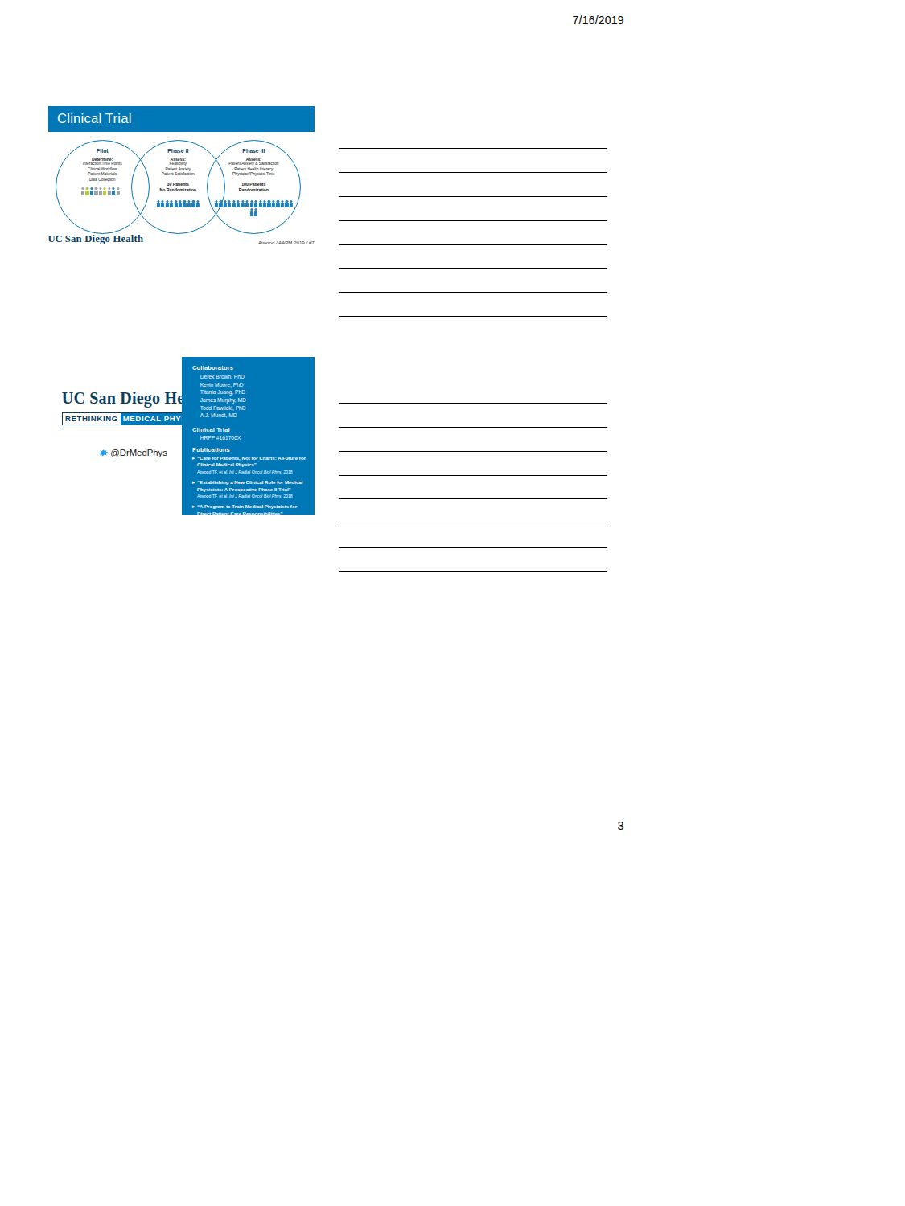7/16/2019
Clinical Trial
Pilot
Determine:
Interaction Time Points
Clinical Workflow
Patient Materials
Data Collection
Phase II
Assess:
Feasibility
Patient Anxiety
Patient Satisfaction
30 Patients
No Randomization
Phase III
Assess:
Patient Anxiety & Satisfaction
Patient Health Literacy
Physician/Physicist Time
100 Patients
Randomization
UC San Diego Health
Atwood / AAPM 2019 / #7
UC San Diego Health
RETHINKING MEDICAL PHYSICS
@DrMedPhys
Collaborators
Derek Brown, PhD
Kevin Moore, PhD
Titania Juang, PhD
James Murphy, MD
Todd Pawlicki, PhD
A.J. Mundt, MD
Clinical Trial
HRPP #161700X
Publications
▸ “Care for Patients, Not for Charts: A Future for Clinical Medical Physics”
Atwood TF, et al. Int J Radiat Oncol Biol Phys, 2018
▸ “Establishing a New Clinical Role for Medical Physicists: A Prospective Phase II Trial”
Atwood TF, et al. Int J Radiat Oncol Biol Phys, 2018
▸ “A Program to Train Medical Physicists for Direct Patient Care Responsibilities”
Brown DW, et al. J Appl Clin Med Phys, 2018
3